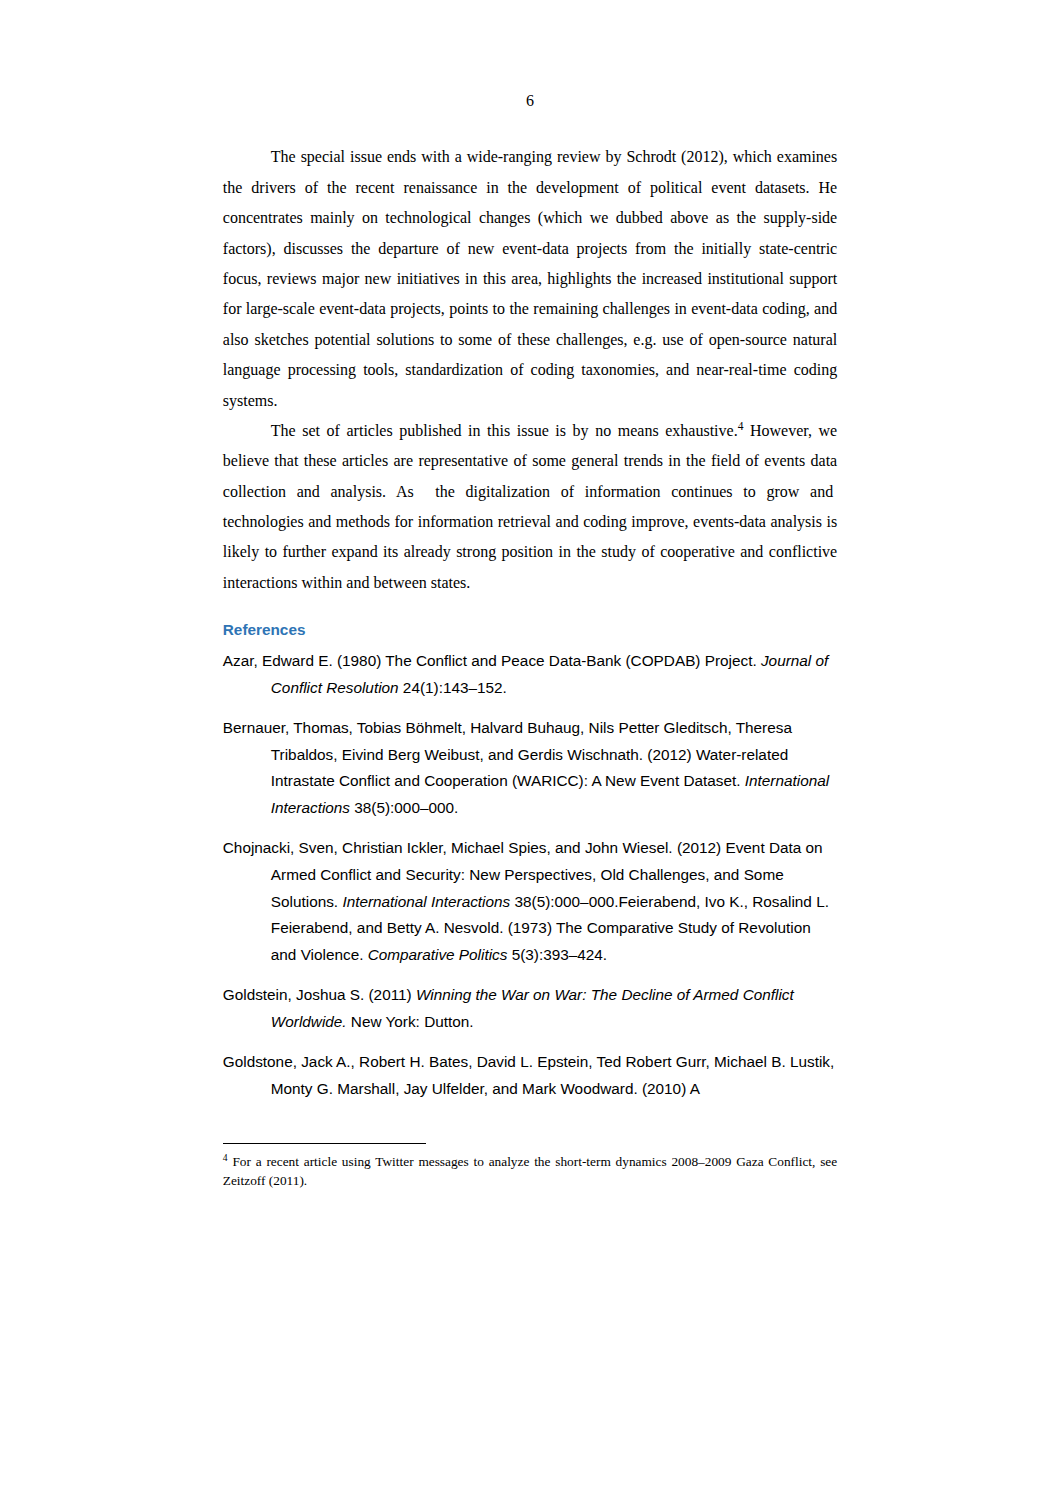6
The special issue ends with a wide-ranging review by Schrodt (2012), which examines the drivers of the recent renaissance in the development of political event datasets. He concentrates mainly on technological changes (which we dubbed above as the supply-side factors), discusses the departure of new event-data projects from the initially state-centric focus, reviews major new initiatives in this area, highlights the increased institutional support for large-scale event-data projects, points to the remaining challenges in event-data coding, and also sketches potential solutions to some of these challenges, e.g. use of open-source natural language processing tools, standardization of coding taxonomies, and near-real-time coding systems.
The set of articles published in this issue is by no means exhaustive.4 However, we believe that these articles are representative of some general trends in the field of events data collection and analysis. As the digitalization of information continues to grow and technologies and methods for information retrieval and coding improve, events-data analysis is likely to further expand its already strong position in the study of cooperative and conflictive interactions within and between states.
References
Azar, Edward E. (1980) The Conflict and Peace Data-Bank (COPDAB) Project. Journal of Conflict Resolution 24(1):143–152.
Bernauer, Thomas, Tobias Böhmelt, Halvard Buhaug, Nils Petter Gleditsch, Theresa Tribaldos, Eivind Berg Weibust, and Gerdis Wischnath. (2012) Water-related Intrastate Conflict and Cooperation (WARICC): A New Event Dataset. International Interactions 38(5):000–000.
Chojnacki, Sven, Christian Ickler, Michael Spies, and John Wiesel. (2012) Event Data on Armed Conflict and Security: New Perspectives, Old Challenges, and Some Solutions. International Interactions 38(5):000–000.Feierabend, Ivo K., Rosalind L. Feierabend, and Betty A. Nesvold. (1973) The Comparative Study of Revolution and Violence. Comparative Politics 5(3):393–424.
Goldstein, Joshua S. (2011) Winning the War on War: The Decline of Armed Conflict Worldwide. New York: Dutton.
Goldstone, Jack A., Robert H. Bates, David L. Epstein, Ted Robert Gurr, Michael B. Lustik, Monty G. Marshall, Jay Ulfelder, and Mark Woodward. (2010) A
4 For a recent article using Twitter messages to analyze the short-term dynamics 2008–2009 Gaza Conflict, see Zeitzoff (2011).